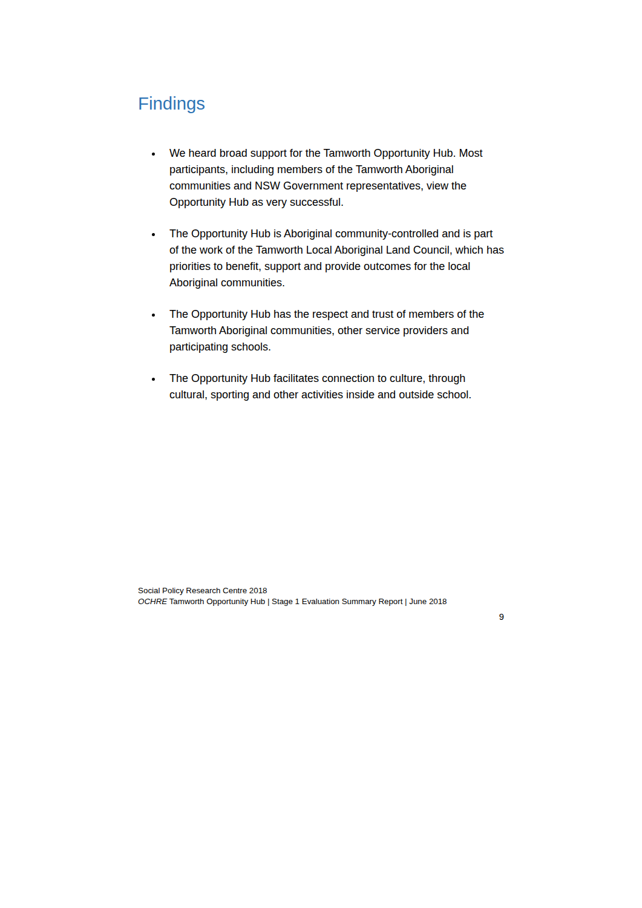Findings
We heard broad support for the Tamworth Opportunity Hub. Most participants, including members of the Tamworth Aboriginal communities and NSW Government representatives, view the Opportunity Hub as very successful.
The Opportunity Hub is Aboriginal community-controlled and is part of the work of the Tamworth Local Aboriginal Land Council, which has priorities to benefit, support and provide outcomes for the local Aboriginal communities.
The Opportunity Hub has the respect and trust of members of the Tamworth Aboriginal communities, other service providers and participating schools.
The Opportunity Hub facilitates connection to culture, through cultural, sporting and other activities inside and outside school.
Social Policy Research Centre 2018 OCHRE Tamworth Opportunity Hub | Stage 1 Evaluation Summary Report | June 2018
9